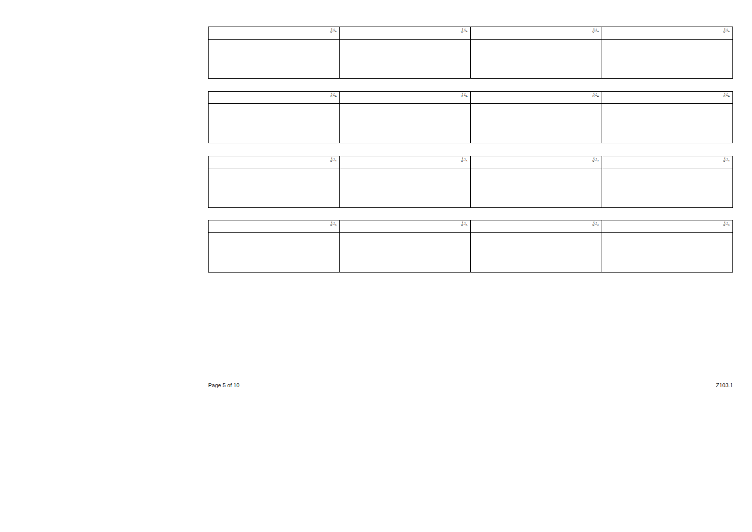| ﯩﯭﯹ | ﯩﯭﯹ | ﯩﯭﯹ | ﯩﯭﯹ |
| ﯩﯭﯹ | ﯩﯭﯹ | ﯩﯭﯹ | ﯩﯭﯹ |
| ﯩﯭﯹ | ﯩﯭﯹ | ﯩﯭﯹ | ﯩﯭﯹ |
| ﯩﯭﯹ | ﯩﯭﯹ | ﯩﯭﯹ | ﯩﯭﯹ |
Page 5 of 10 Z103.1